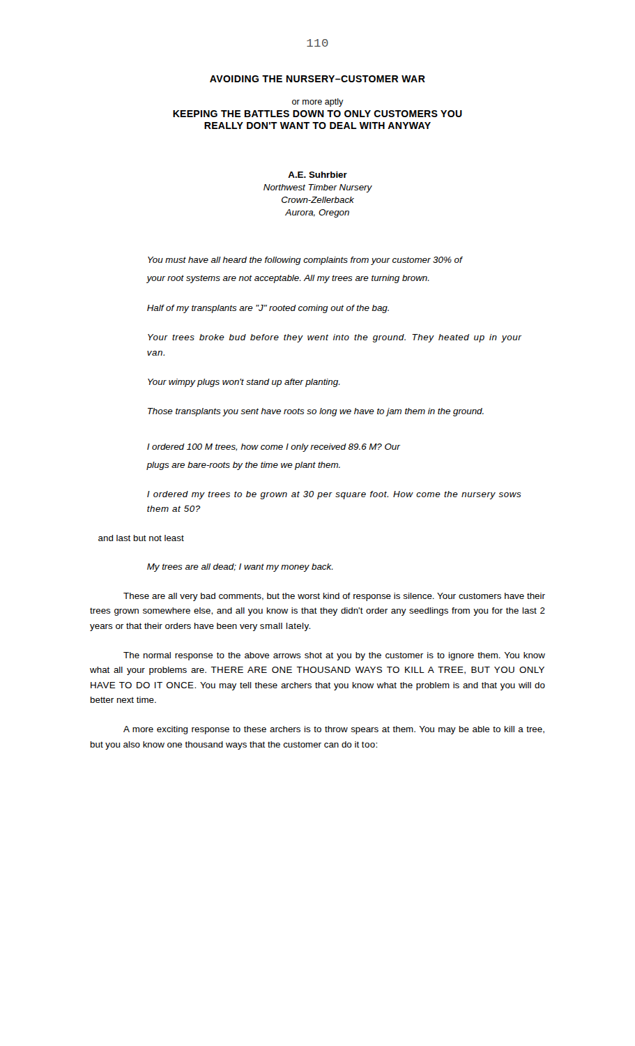110
Avoiding the Nursery–Customer War
or more aptly
Keeping the Battles Down to Only Customers You
Really Don't Want to Deal With Anyway
A.E. Suhrbier
Northwest Timber Nursery
Crown-Zellerback
Aurora, Oregon
You must have all heard the following complaints from your customer 30% of
your root systems are not acceptable. All my trees are turning brown.
Half of my transplants are "J" rooted coming out of the bag.
Your trees broke bud before they went into the ground. They heated up in your van.
Your wimpy plugs won't stand up after planting.
Those transplants you sent have roots so long we have to jam them in the ground.
I ordered 100 M trees, how come I only received 89.6 M? Our
plugs are bare-roots by the time we plant them.
I ordered my trees to be grown at 30 per square foot. How come the nursery sows them at 50?
and last but not least
My trees are all dead; I want my money back.
These are all very bad comments, but the worst kind of response is silence. Your customers have their trees grown somewhere else, and all you know is that they didn't order any seedlings from you for the last 2 years or that their orders have been very small lately.
The normal response to the above arrows shot at you by the customer is to ignore them. You know what all your problems are. THERE ARE ONE THOUSAND WAYS TO KILL A TREE, BUT YOU ONLY HAVE TO DO IT ONCE. You may tell these archers that you know what the problem is and that you will do better next time.
A more exciting response to these archers is to throw spears at them. You may be able to kill a tree, but you also know one thousand ways that the customer can do it too: